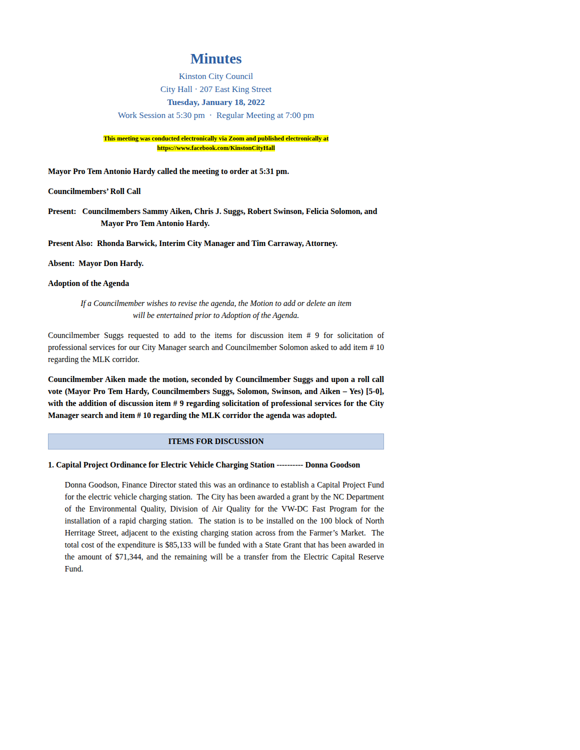Minutes
Kinston City Council
City Hall · 207 East King Street
Tuesday, January 18, 2022
Work Session at 5:30 pm · Regular Meeting at 7:00 pm
This meeting was conducted electronically via Zoom and published electronically at https://www.facebook.com/KinstonCityHall
Mayor Pro Tem Antonio Hardy called the meeting to order at 5:31 pm.
Councilmembers’ Roll Call
Present: Councilmembers Sammy Aiken, Chris J. Suggs, Robert Swinson, Felicia Solomon, and Mayor Pro Tem Antonio Hardy.
Present Also: Rhonda Barwick, Interim City Manager and Tim Carraway, Attorney.
Absent: Mayor Don Hardy.
Adoption of the Agenda
If a Councilmember wishes to revise the agenda, the Motion to add or delete an item will be entertained prior to Adoption of the Agenda.
Councilmember Suggs requested to add to the items for discussion item # 9 for solicitation of professional services for our City Manager search and Councilmember Solomon asked to add item # 10 regarding the MLK corridor.
Councilmember Aiken made the motion, seconded by Councilmember Suggs and upon a roll call vote (Mayor Pro Tem Hardy, Councilmembers Suggs, Solomon, Swinson, and Aiken – Yes) [5-0], with the addition of discussion item # 9 regarding solicitation of professional services for the City Manager search and item # 10 regarding the MLK corridor the agenda was adopted.
ITEMS FOR DISCUSSION
1. Capital Project Ordinance for Electric Vehicle Charging Station ---------- Donna Goodson
Donna Goodson, Finance Director stated this was an ordinance to establish a Capital Project Fund for the electric vehicle charging station. The City has been awarded a grant by the NC Department of the Environmental Quality, Division of Air Quality for the VW-DC Fast Program for the installation of a rapid charging station. The station is to be installed on the 100 block of North Herritage Street, adjacent to the existing charging station across from the Farmer’s Market. The total cost of the expenditure is $85,133 will be funded with a State Grant that has been awarded in the amount of $71,344, and the remaining will be a transfer from the Electric Capital Reserve Fund.